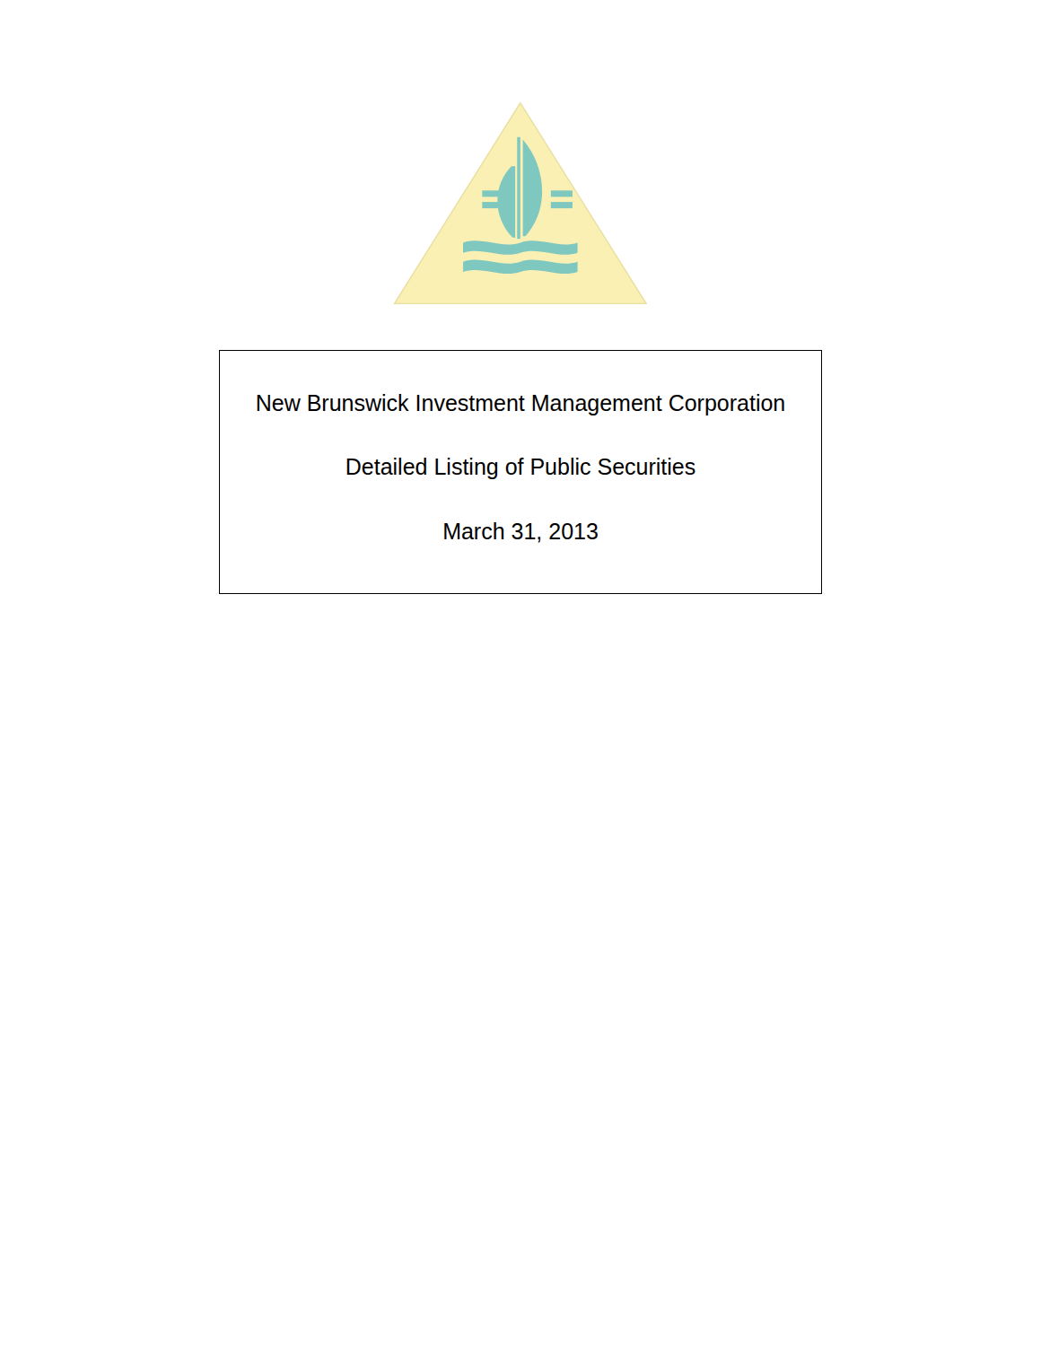New Brunswick Investment Management Corporation
Detailed Listing of Public Securities
March 31, 2013